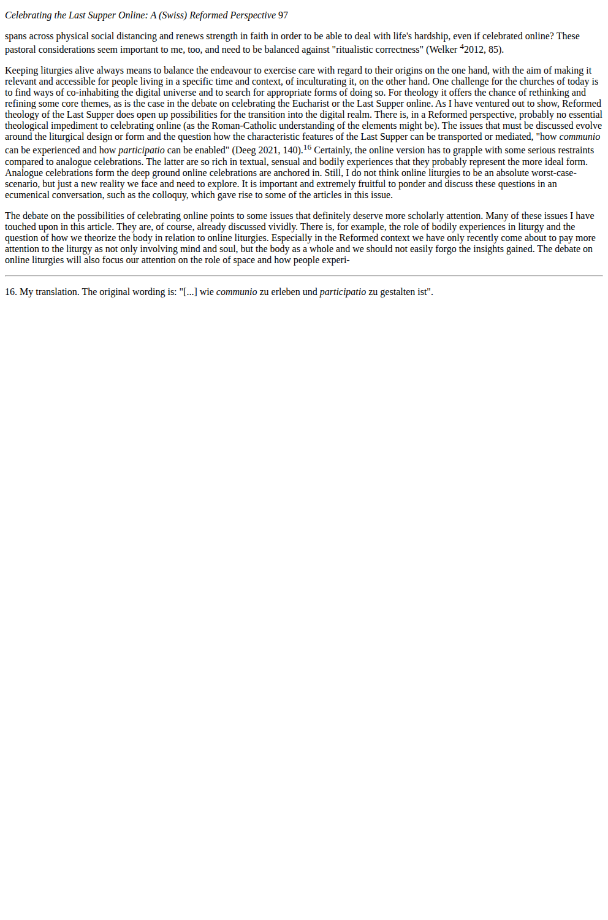Celebrating the Last Supper Online: A (Swiss) Reformed Perspective 97
spans across physical social distancing and renews strength in faith in order to be able to deal with life's hardship, even if celebrated online? These pastoral considerations seem important to me, too, and need to be balanced against "ritualistic correctness" (Welker 42012, 85).
Keeping liturgies alive always means to balance the endeavour to exercise care with regard to their origins on the one hand, with the aim of making it relevant and accessible for people living in a specific time and context, of inculturating it, on the other hand. One challenge for the churches of today is to find ways of co-inhabiting the digital universe and to search for appropriate forms of doing so. For theology it offers the chance of rethinking and refining some core themes, as is the case in the debate on celebrating the Eucharist or the Last Supper online. As I have ventured out to show, Reformed theology of the Last Supper does open up possibilities for the transition into the digital realm. There is, in a Reformed perspective, probably no essential theological impediment to celebrating online (as the Roman-Catholic understanding of the elements might be). The issues that must be discussed evolve around the liturgical design or form and the question how the characteristic features of the Last Supper can be transported or mediated, "how communio can be experienced and how participatio can be enabled" (Deeg 2021, 140).16 Certainly, the online version has to grapple with some serious restraints compared to analogue celebrations. The latter are so rich in textual, sensual and bodily experiences that they probably represent the more ideal form. Analogue celebrations form the deep ground online celebrations are anchored in. Still, I do not think online liturgies to be an absolute worst-case-scenario, but just a new reality we face and need to explore. It is important and extremely fruitful to ponder and discuss these questions in an ecumenical conversation, such as the colloquy, which gave rise to some of the articles in this issue.
The debate on the possibilities of celebrating online points to some issues that definitely deserve more scholarly attention. Many of these issues I have touched upon in this article. They are, of course, already discussed vividly. There is, for example, the role of bodily experiences in liturgy and the question of how we theorize the body in relation to online liturgies. Especially in the Reformed context we have only recently come about to pay more attention to the liturgy as not only involving mind and soul, but the body as a whole and we should not easily forgo the insights gained. The debate on online liturgies will also focus our attention on the role of space and how people experi-
16. My translation. The original wording is: "[...] wie communio zu erleben und participatio zu gestalten ist".